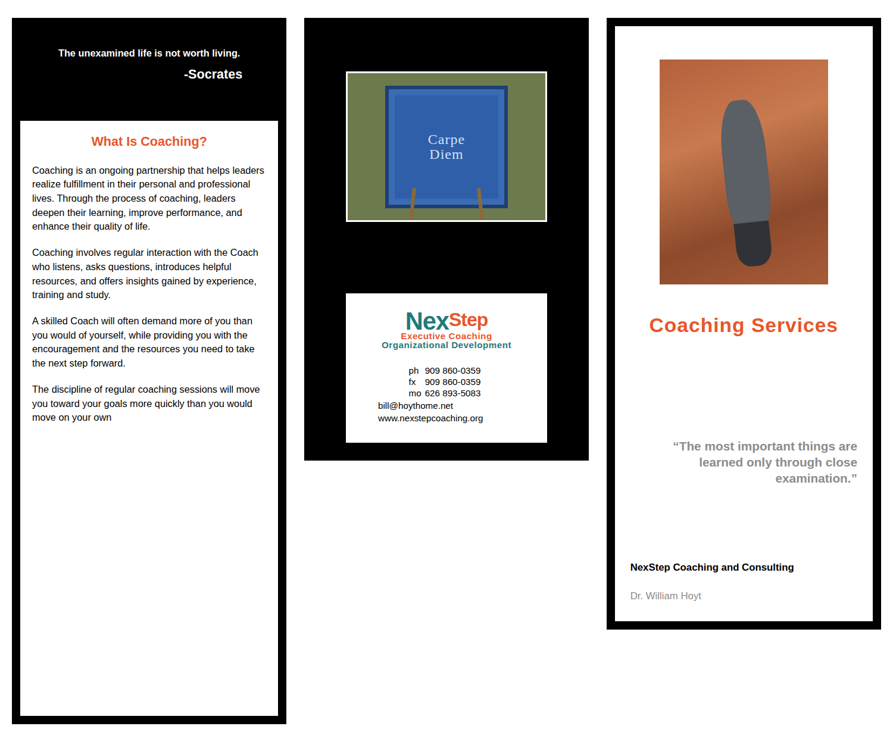The unexamined life is not worth living. -Socrates
What Is Coaching?
Coaching is an ongoing partnership that helps leaders realize fulfillment in their personal and professional lives. Through the process of coaching, leaders deepen their learning, improve performance, and enhance their quality of life.
Coaching involves regular interaction with the Coach who listens, asks questions, introduces helpful resources, and offers insights gained by experience, training and study.
A skilled Coach will often demand more of you than you would of yourself, while providing you with the encouragement and the resources you need to take the next step forward.
The discipline of regular coaching sessions will move you toward your goals more quickly than you would move on your own
Carpe
Diem
Nex Step Executive Coaching Organizational Development
| ph | 909 860-0359 |
| fx | 909 860-0359 |
| mo | 626 893-5083 |
bill@hoythome.net
www.nexstepcoaching.org
Coaching Services
“The most important things are learned only through close examination.”
NexStep Coaching and Consulting
Dr. William Hoyt